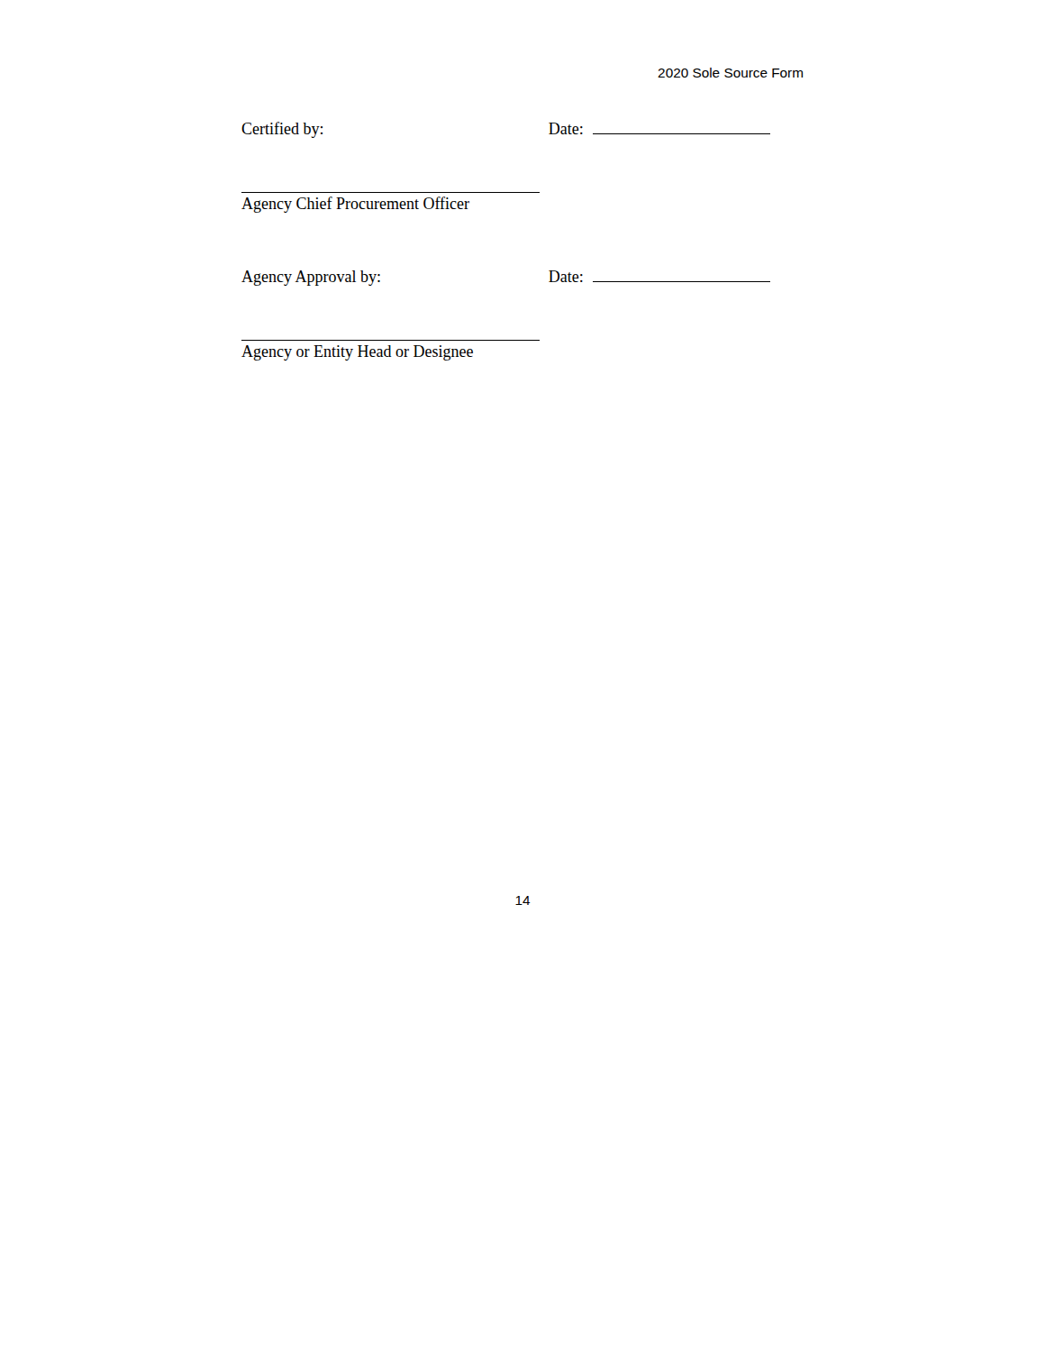2020 Sole Source Form
Certified by:
Date:
Agency Chief Procurement Officer
Agency Approval by:
Date:
Agency or Entity Head or Designee
14